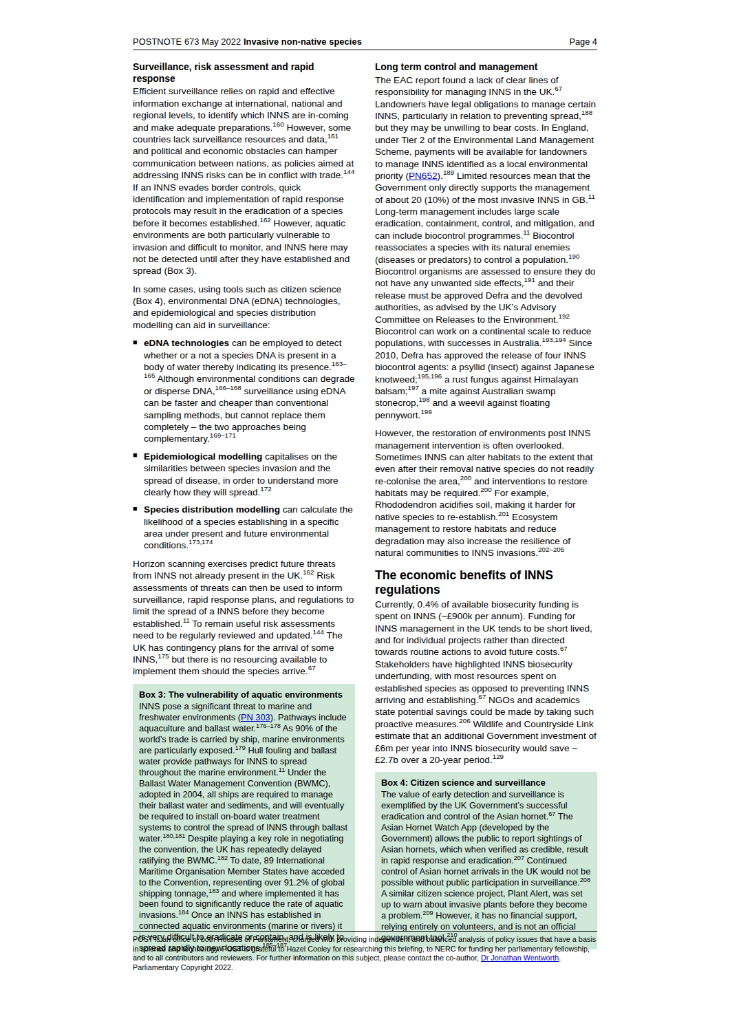POSTNOTE 673 May 2022 Invasive non-native species
Page 4
Surveillance, risk assessment and rapid response
Efficient surveillance relies on rapid and effective information exchange at international, national and regional levels, to identify which INNS are in-coming and make adequate preparations.160 However, some countries lack surveillance resources and data,161 and political and economic obstacles can hamper communication between nations, as policies aimed at addressing INNS risks can be in conflict with trade.144 If an INNS evades border controls, quick identification and implementation of rapid response protocols may result in the eradication of a species before it becomes established.162 However, aquatic environments are both particularly vulnerable to invasion and difficult to monitor, and INNS here may not be detected until after they have established and spread (Box 3).
In some cases, using tools such as citizen science (Box 4), environmental DNA (eDNA) technologies, and epidemiological and species distribution modelling can aid in surveillance:
eDNA technologies can be employed to detect whether or a not a species DNA is present in a body of water thereby indicating its presence.163–165 Although environmental conditions can degrade or disperse DNA,166–168 surveillance using eDNA can be faster and cheaper than conventional sampling methods, but cannot replace them completely – the two approaches being complementary.169–171
Epidemiological modelling capitalises on the similarities between species invasion and the spread of disease, in order to understand more clearly how they will spread.172
Species distribution modelling can calculate the likelihood of a species establishing in a specific area under present and future environmental conditions.173,174
Horizon scanning exercises predict future threats from INNS not already present in the UK.162 Risk assessments of threats can then be used to inform surveillance, rapid response plans, and regulations to limit the spread of a INNS before they become established.11 To remain useful risk assessments need to be regularly reviewed and updated.144 The UK has contingency plans for the arrival of some INNS,175 but there is no resourcing available to implement them should the species arrive.67
Box 3: The vulnerability of aquatic environments
INNS pose a significant threat to marine and freshwater environments (PN 303). Pathways include aquaculture and ballast water.176–178 As 90% of the world’s trade is carried by ship, marine environments are particularly exposed.179 Hull fouling and ballast water provide pathways for INNS to spread throughout the marine environment.11 Under the Ballast Water Management Convention (BWMC), adopted in 2004, all ships are required to manage their ballast water and sediments, and will eventually be required to install on-board water treatment systems to control the spread of INNS through ballast water.180,181 Despite playing a key role in negotiating the convention, the UK has repeatedly delayed ratifying the BWMC.182 To date, 89 International Maritime Organisation Member States have acceded to the Convention, representing over 91.2% of global shipping tonnage,183 and where implemented it has been found to significantly reduce the rate of aquatic invasions.184 Once an INNS has established in connected aquatic environments (marine or rivers) it is very difficult to eradicate or contain, and is likely to spread rapidly to new locations.185–187
Long term control and management
The EAC report found a lack of clear lines of responsibility for managing INNS in the UK.67 Landowners have legal obligations to manage certain INNS, particularly in relation to preventing spread,188 but they may be unwilling to bear costs. In England, under Tier 2 of the Environmental Land Management Scheme, payments will be available for landowners to manage INNS identified as a local environmental priority (PN652).189 Limited resources mean that the Government only directly supports the management of about 20 (10%) of the most invasive INNS in GB.11 Long-term management includes large scale eradication, containment, control, and mitigation, and can include biocontrol programmes.11 Biocontrol reassociates a species with its natural enemies (diseases or predators) to control a population.190 Biocontrol organisms are assessed to ensure they do not have any unwanted side effects,191 and their release must be approved Defra and the devolved authorities, as advised by the UK’s Advisory Committee on Releases to the Environment.192 Biocontrol can work on a continental scale to reduce populations, with successes in Australia.193,194 Since 2010, Defra has approved the release of four INNS biocontrol agents: a psyllid (insect) against Japanese knotweed;195,196 a rust fungus against Himalayan balsam;197 a mite against Australian swamp stonecrop,198 and a weevil against floating pennywort.199
However, the restoration of environments post INNS management intervention is often overlooked. Sometimes INNS can alter habitats to the extent that even after their removal native species do not readily re-colonise the area,200 and interventions to restore habitats may be required.200 For example, Rhododendron acidifies soil, making it harder for native species to re-establish.201 Ecosystem management to restore habitats and reduce degradation may also increase the resilience of natural communities to INNS invasions.202–205
The economic benefits of INNS regulations
Currently, 0.4% of available biosecurity funding is spent on INNS (~£900k per annum). Funding for INNS management in the UK tends to be short lived, and for individual projects rather than directed towards routine actions to avoid future costs.67 Stakeholders have highlighted INNS biosecurity underfunding, with most resources spent on established species as opposed to preventing INNS arriving and establishing.67 NGOs and academics state potential savings could be made by taking such proactive measures.206 Wildlife and Countryside Link estimate that an additional Government investment of £6m per year into INNS biosecurity would save ~ £2.7b over a 20-year period.129
Box 4: Citizen science and surveillance
The value of early detection and surveillance is exemplified by the UK Government’s successful eradication and control of the Asian hornet.67 The Asian Hornet Watch App (developed by the Government) allows the public to report sightings of Asian hornets, which when verified as credible, result in rapid response and eradication.207 Continued control of Asian hornet arrivals in the UK would not be possible without public participation in surveillance.208 A similar citizen science project, Plant Alert, was set up to warn about invasive plants before they become a problem.209 However, it has no financial support, relying entirely on volunteers, and is not an official government tool.210
POST is an office of both Houses of Parliament, charged with providing independent and balanced analysis of policy issues that have a basis in science and technology. POST is grateful to Hazel Cooley for researching this briefing, to NERC for funding her parliamentary fellowship, and to all contributors and reviewers. For further information on this subject, please contact the co-author, Dr Jonathan Wentworth. Parliamentary Copyright 2022.